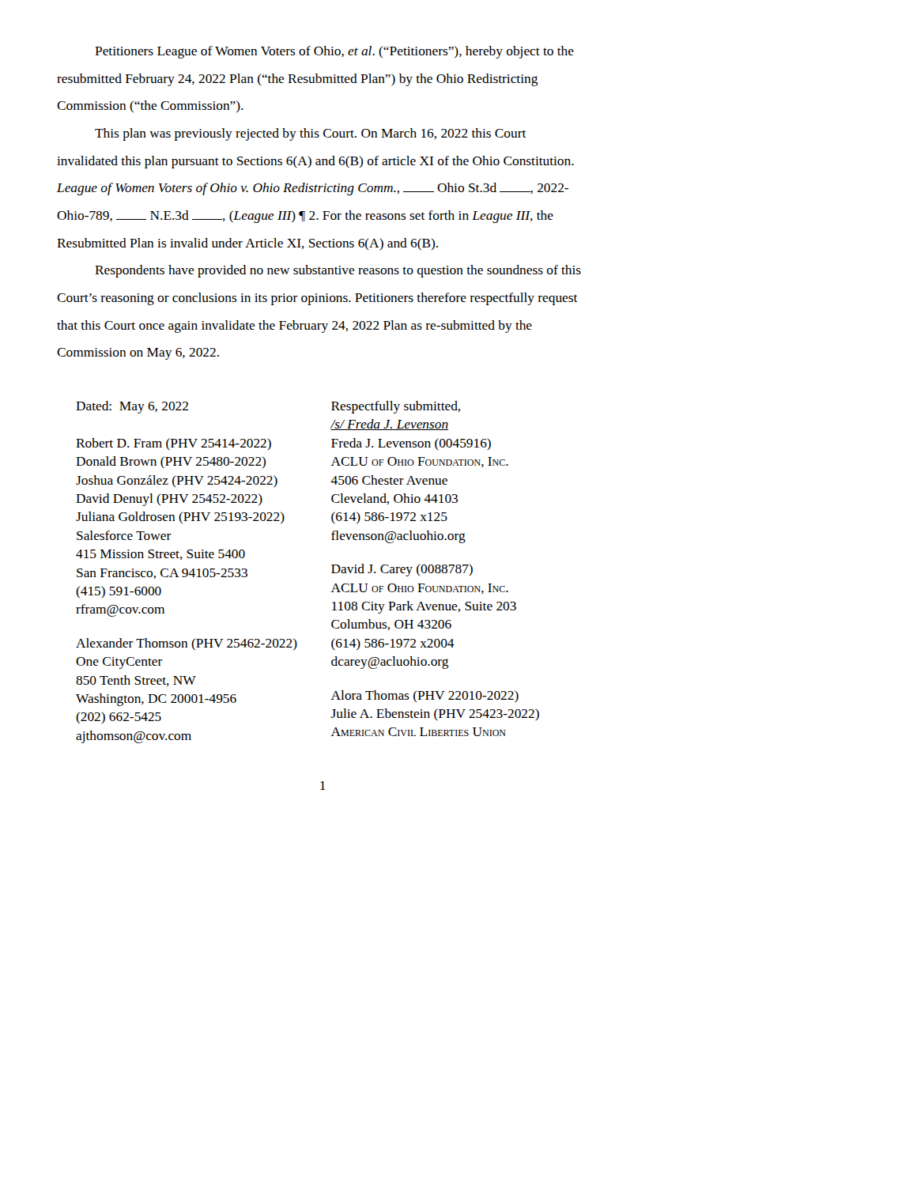Petitioners League of Women Voters of Ohio, et al. (“Petitioners”), hereby object to the resubmitted February 24, 2022 Plan (“the Resubmitted Plan”) by the Ohio Redistricting Commission (“the Commission”).
This plan was previously rejected by this Court. On March 16, 2022 this Court invalidated this plan pursuant to Sections 6(A) and 6(B) of article XI of the Ohio Constitution. League of Women Voters of Ohio v. Ohio Redistricting Comm., Ohio St.3d , 2022-Ohio-789, N.E.3d , (League III) ¶ 2. For the reasons set forth in League III, the Resubmitted Plan is invalid under Article XI, Sections 6(A) and 6(B).
Respondents have provided no new substantive reasons to question the soundness of this Court’s reasoning or conclusions in its prior opinions. Petitioners therefore respectfully request that this Court once again invalidate the February 24, 2022 Plan as re-submitted by the Commission on May 6, 2022.
| Dated: May 6, 2022 | Respectfully submitted, |
| | /s/ Freda J. Levenson |
| Robert D. Fram (PHV 25414-2022) Donald Brown (PHV 25480-2022) Joshua González (PHV 25424-2022) David Denuyl (PHV 25452-2022) Juliana Goldrosen (PHV 25193-2022) Salesforce Tower 415 Mission Street, Suite 5400 San Francisco, CA 94105-2533 (415) 591-6000 rfram@cov.com Alexander Thomson (PHV 25462-2022) One CityCenter 850 Tenth Street, NW Washington, DC 20001-4956 (202) 662-5425 ajthomson@cov.com | Freda J. Levenson (0045916) ACLU of Ohio Foundation, Inc. 4506 Chester Avenue Cleveland, Ohio 44103 (614) 586-1972 x125 flevenson@acluohio.org David J. Carey (0088787) ACLU of Ohio Foundation, Inc. 1108 City Park Avenue, Suite 203 Columbus, OH 43206 (614) 586-1972 x2004 dcarey@acluohio.org Alora Thomas (PHV 22010-2022) Julie A. Ebenstein (PHV 25423-2022) American Civil Liberties Union |
1